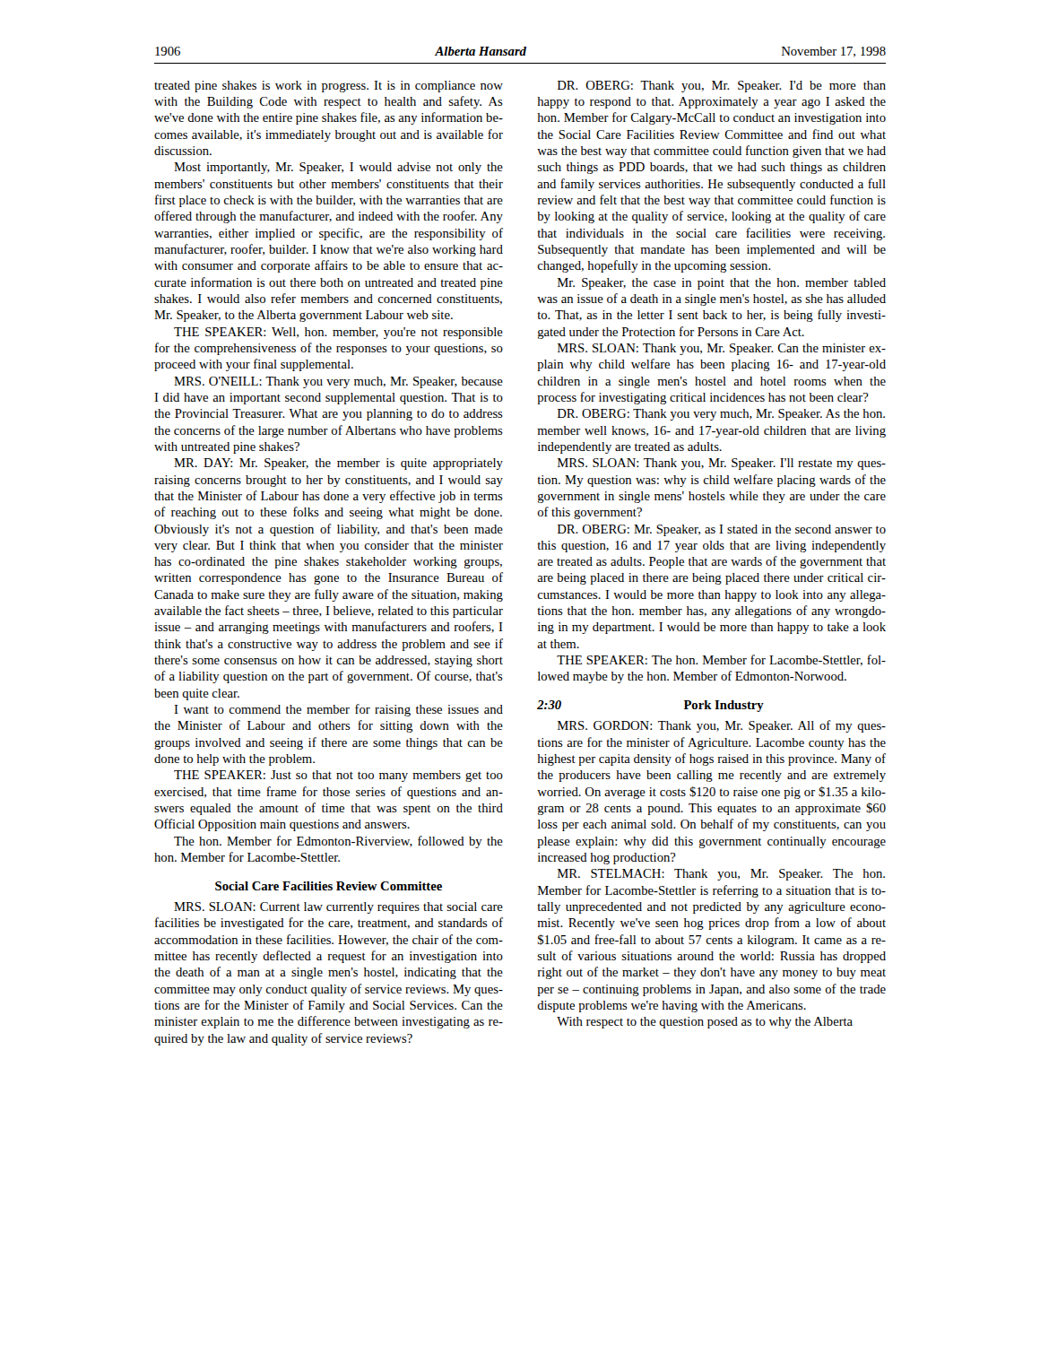1906 Alberta Hansard November 17, 1998
treated pine shakes is work in progress. It is in compliance now with the Building Code with respect to health and safety. As we've done with the entire pine shakes file, as any information becomes available, it's immediately brought out and is available for discussion.
Most importantly, Mr. Speaker, I would advise not only the members' constituents but other members' constituents that their first place to check is with the builder, with the warranties that are offered through the manufacturer, and indeed with the roofer. Any warranties, either implied or specific, are the responsibility of manufacturer, roofer, builder. I know that we're also working hard with consumer and corporate affairs to be able to ensure that accurate information is out there both on untreated and treated pine shakes. I would also refer members and concerned constituents, Mr. Speaker, to the Alberta government Labour web site.
THE SPEAKER: Well, hon. member, you're not responsible for the comprehensiveness of the responses to your questions, so proceed with your final supplemental.
MRS. O'NEILL: Thank you very much, Mr. Speaker, because I did have an important second supplemental question. That is to the Provincial Treasurer. What are you planning to do to address the concerns of the large number of Albertans who have problems with untreated pine shakes?
MR. DAY: Mr. Speaker, the member is quite appropriately raising concerns brought to her by constituents, and I would say that the Minister of Labour has done a very effective job in terms of reaching out to these folks and seeing what might be done. Obviously it's not a question of liability, and that's been made very clear. But I think that when you consider that the minister has co-ordinated the pine shakes stakeholder working groups, written correspondence has gone to the Insurance Bureau of Canada to make sure they are fully aware of the situation, making available the fact sheets – three, I believe, related to this particular issue – and arranging meetings with manufacturers and roofers, I think that's a constructive way to address the problem and see if there's some consensus on how it can be addressed, staying short of a liability question on the part of government. Of course, that's been quite clear.
I want to commend the member for raising these issues and the Minister of Labour and others for sitting down with the groups involved and seeing if there are some things that can be done to help with the problem.
THE SPEAKER: Just so that not too many members get too exercised, that time frame for those series of questions and answers equaled the amount of time that was spent on the third Official Opposition main questions and answers.
The hon. Member for Edmonton-Riverview, followed by the hon. Member for Lacombe-Stettler.
Social Care Facilities Review Committee
MRS. SLOAN: Current law currently requires that social care facilities be investigated for the care, treatment, and standards of accommodation in these facilities. However, the chair of the committee has recently deflected a request for an investigation into the death of a man at a single men's hostel, indicating that the committee may only conduct quality of service reviews. My questions are for the Minister of Family and Social Services. Can the minister explain to me the difference between investigating as required by the law and quality of service reviews?
DR. OBERG: Thank you, Mr. Speaker. I'd be more than happy to respond to that. Approximately a year ago I asked the hon. Member for Calgary-McCall to conduct an investigation into the Social Care Facilities Review Committee and find out what was the best way that committee could function given that we had such things as PDD boards, that we had such things as children and family services authorities. He subsequently conducted a full review and felt that the best way that committee could function is by looking at the quality of service, looking at the quality of care that individuals in the social care facilities were receiving. Subsequently that mandate has been implemented and will be changed, hopefully in the upcoming session.
Mr. Speaker, the case in point that the hon. member tabled was an issue of a death in a single men's hostel, as she has alluded to. That, as in the letter I sent back to her, is being fully investigated under the Protection for Persons in Care Act.
MRS. SLOAN: Thank you, Mr. Speaker. Can the minister explain why child welfare has been placing 16- and 17-year-old children in a single men's hostel and hotel rooms when the process for investigating critical incidences has not been clear?
DR. OBERG: Thank you very much, Mr. Speaker. As the hon. member well knows, 16- and 17-year-old children that are living independently are treated as adults.
MRS. SLOAN: Thank you, Mr. Speaker. I'll restate my question. My question was: why is child welfare placing wards of the government in single mens' hostels while they are under the care of this government?
DR. OBERG: Mr. Speaker, as I stated in the second answer to this question, 16 and 17 year olds that are living independently are treated as adults. People that are wards of the government that are being placed in there are being placed there under critical circumstances. I would be more than happy to look into any allegations that the hon. member has, any allegations of any wrongdoing in my department. I would be more than happy to take a look at them.
THE SPEAKER: The hon. Member for Lacombe-Stettler, followed maybe by the hon. Member of Edmonton-Norwood.
2:30 Pork Industry
MRS. GORDON: Thank you, Mr. Speaker. All of my questions are for the minister of Agriculture. Lacombe county has the highest per capita density of hogs raised in this province. Many of the producers have been calling me recently and are extremely worried. On average it costs $120 to raise one pig or $1.35 a kilogram or 28 cents a pound. This equates to an approximate $60 loss per each animal sold. On behalf of my constituents, can you please explain: why did this government continually encourage increased hog production?
MR. STELMACH: Thank you, Mr. Speaker. The hon. Member for Lacombe-Stettler is referring to a situation that is totally unprecedented and not predicted by any agriculture economist. Recently we've seen hog prices drop from a low of about $1.05 and free-fall to about 57 cents a kilogram. It came as a result of various situations around the world: Russia has dropped right out of the market – they don't have any money to buy meat per se – continuing problems in Japan, and also some of the trade dispute problems we're having with the Americans.
With respect to the question posed as to why the Alberta